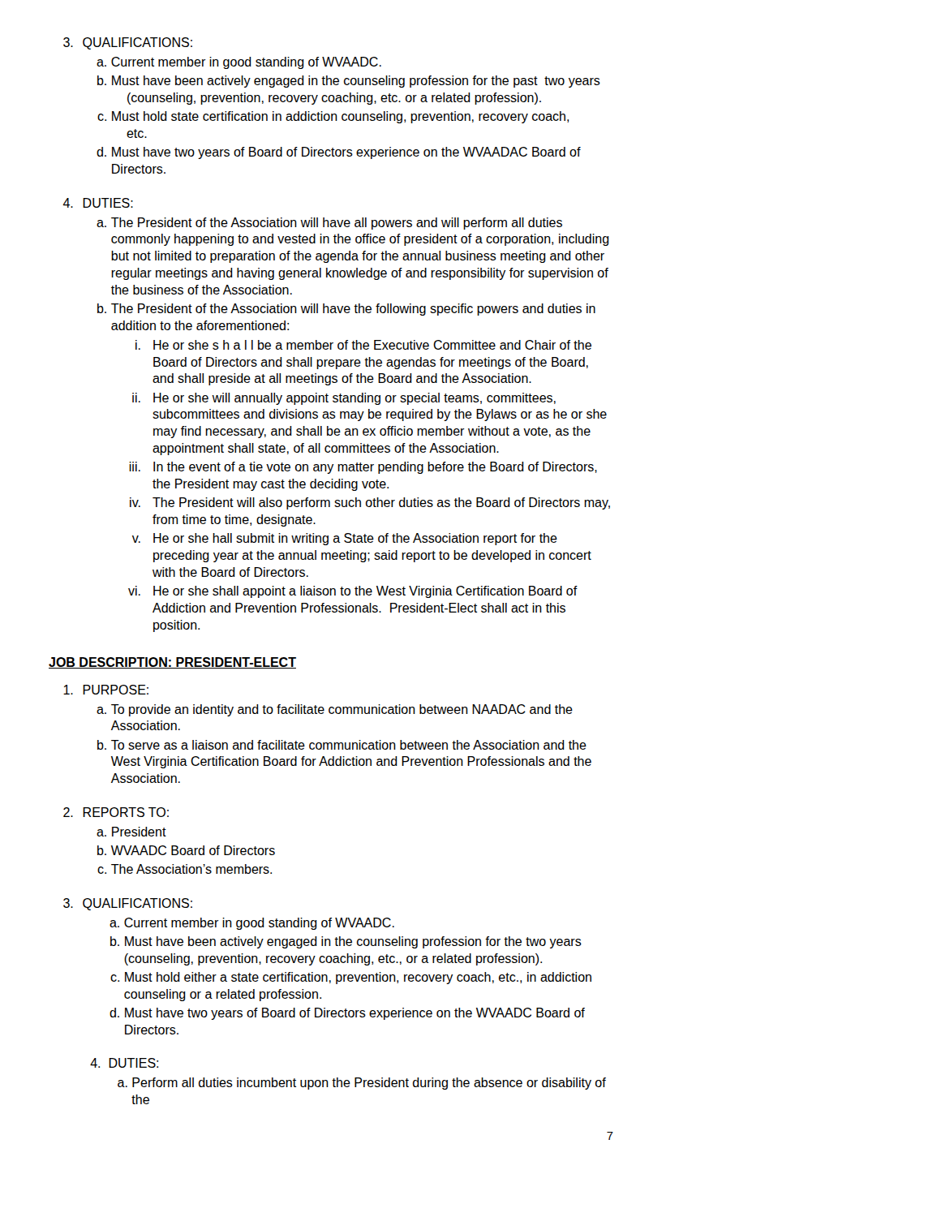QUALIFICATIONS:
Current member in good standing of WVAADC.
Must have been actively engaged in the counseling profession for the past two years (counseling, prevention, recovery coaching, etc. or a related profession).
Must hold state certification in addiction counseling, prevention, recovery coach, etc.
Must have two years of Board of Directors experience on the WVAADAC Board of Directors.
DUTIES:
The President of the Association will have all powers and will perform all duties commonly happening to and vested in the office of president of a corporation, including but not limited to preparation of the agenda for the annual business meeting and other regular meetings and having general knowledge of and responsibility for supervision of the business of the Association.
The President of the Association will have the following specific powers and duties in addition to the aforementioned:
He or she s h a l l be a member of the Executive Committee and Chair of the Board of Directors and shall prepare the agendas for meetings of the Board, and shall preside at all meetings of the Board and the Association.
He or she will annually appoint standing or special teams, committees, subcommittees and divisions as may be required by the Bylaws or as he or she may find necessary, and shall be an ex officio member without a vote, as the appointment shall state, of all committees of the Association.
In the event of a tie vote on any matter pending before the Board of Directors, the President may cast the deciding vote.
The President will also perform such other duties as the Board of Directors may, from time to time, designate.
He or she hall submit in writing a State of the Association report for the preceding year at the annual meeting; said report to be developed in concert with the Board of Directors.
He or she shall appoint a liaison to the West Virginia Certification Board of Addiction and Prevention Professionals. President-Elect shall act in this position.
JOB DESCRIPTION: PRESIDENT-ELECT
PURPOSE:
To provide an identity and to facilitate communication between NAADAC and the Association.
To serve as a liaison and facilitate communication between the Association and the West Virginia Certification Board for Addiction and Prevention Professionals and the Association.
REPORTS TO:
President
WVAADC Board of Directors
The Association’s members.
QUALIFICATIONS:
Current member in good standing of WVAADC.
Must have been actively engaged in the counseling profession for the two years (counseling, prevention, recovery coaching, etc., or a related profession).
Must hold either a state certification, prevention, recovery coach, etc., in addiction counseling or a related profession.
Must have two years of Board of Directors experience on the WVAADC Board of Directors.
4. DUTIES:
Perform all duties incumbent upon the President during the absence or disability of the
7